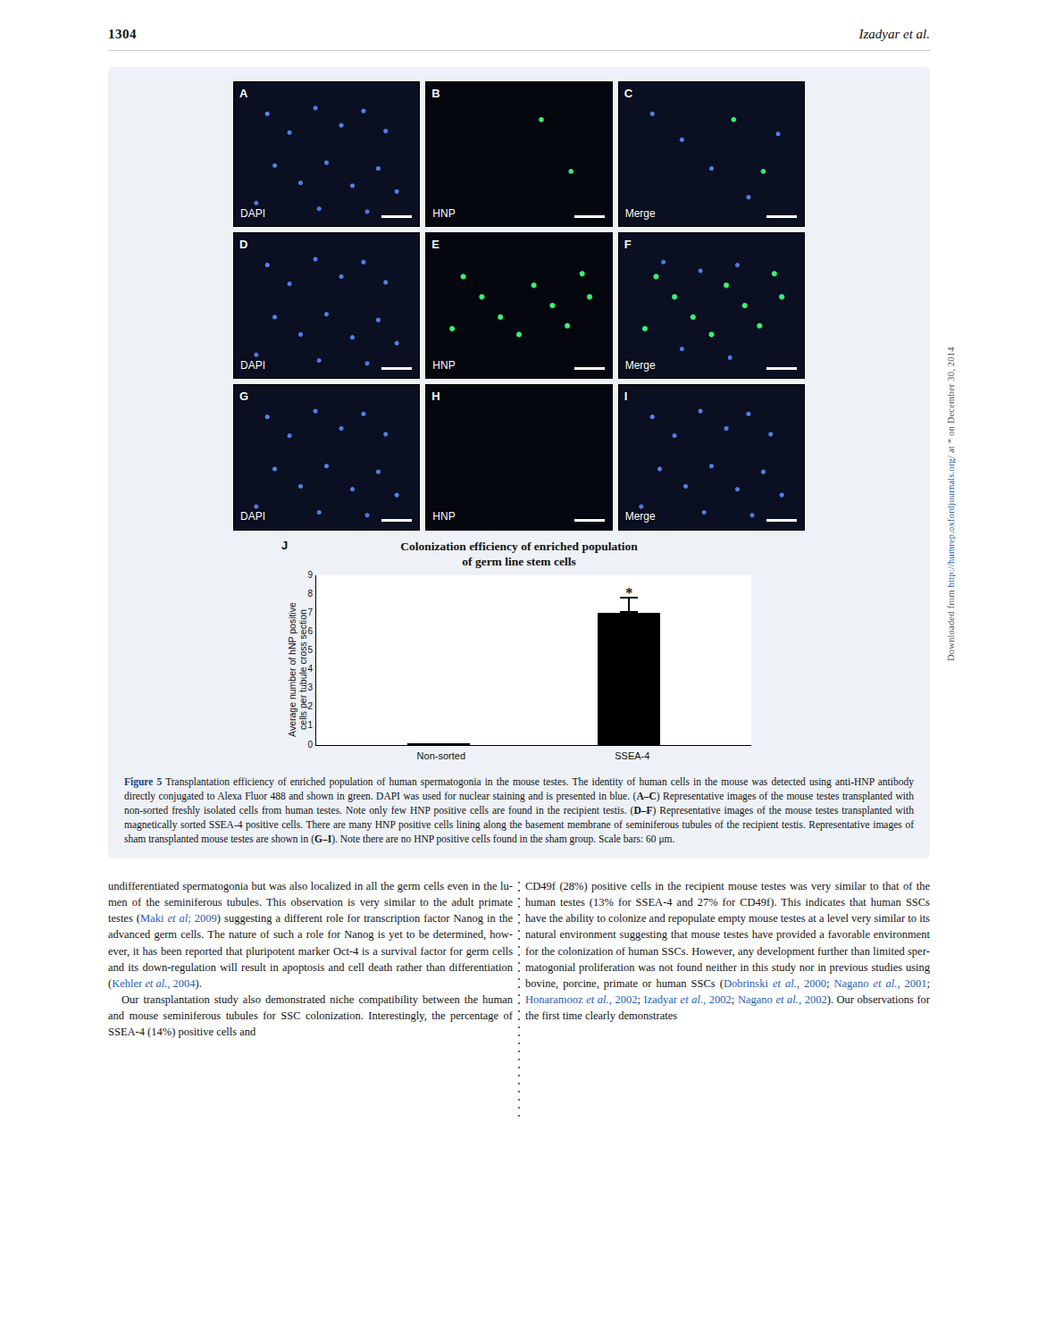1304
Izadyar et al.
Downloaded from http://humrep.oxfordjournals.org/ at * on December 30, 2014
ADAPI
BHNP
CMerge
DDAPI
EHNP
FMerge
GDAPI
HHNP
IMerge
J
Colonization efficiency of enriched population
of germ line stem cells
Average number of hNP positive
cells per tubule cross section
9 8 7 6 5 4 3 2 1 0
*
Non-sorted SSEA-4
Figure 5 Transplantation efficiency of enriched population of human spermatogonia in the mouse testes. The identity of human cells in the mouse was detected using anti-HNP antibody directly conjugated to Alexa Fluor 488 and shown in green. DAPI was used for nuclear staining and is presented in blue. (A–C) Representative images of the mouse testes transplanted with non-sorted freshly isolated cells from human testes. Note only few HNP positive cells are found in the recipient testis. (D–F) Representative images of the mouse testes transplanted with magnetically sorted SSEA-4 positive cells. There are many HNP positive cells lining along the basement membrane of seminiferous tubules of the recipient testis. Representative images of sham transplanted mouse testes are shown in (G–I). Note there are no HNP positive cells found in the sham group. Scale bars: 60 μm.
undifferentiated spermatogonia but was also localized in all the germ cells even in the lumen of the seminiferous tubules. This observation is very similar to the adult primate testes (Maki et al; 2009) suggesting a different role for transcription factor Nanog in the advanced germ cells. The nature of such a role for Nanog is yet to be determined, however, it has been reported that pluripotent marker Oct-4 is a survival factor for germ cells and its down-regulation will result in apoptosis and cell death rather than differentiation (Kehler et al., 2004).
Our transplantation study also demonstrated niche compatibility between the human and mouse seminiferous tubules for SSC colonization. Interestingly, the percentage of SSEA-4 (14%) positive cells and
CD49f (28%) positive cells in the recipient mouse testes was very similar to that of the human testes (13% for SSEA-4 and 27% for CD49f). This indicates that human SSCs have the ability to colonize and repopulate empty mouse testes at a level very similar to its natural environment suggesting that mouse testes have provided a favorable environment for the colonization of human SSCs. However, any development further than limited spermatogonial proliferation was not found neither in this study nor in previous studies using bovine, porcine, primate or human SSCs (Dobrinski et al., 2000; Nagano et al., 2001; Honaramooz et al., 2002; Izadyar et al., 2002; Nagano et al., 2002). Our observations for the first time clearly demonstrates